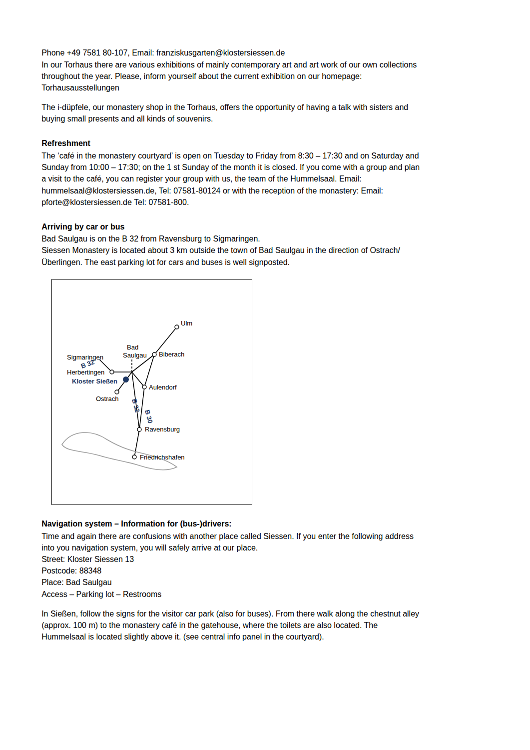Phone +49 7581 80-107, Email: franziskusgarten@klostersiessen.de
In our Torhaus there are various exhibitions of mainly contemporary art and art work of our own collections throughout the year. Please, inform yourself about the current exhibition on our homepage: Torhausausstellungen
The i-düpfele, our monastery shop in the Torhaus, offers the opportunity of having a talk with sisters and buying small presents and all kinds of souvenirs.
Refreshment
The ‘café in the monastery courtyard’ is open on Tuesday to Friday from 8:30 – 17:30 and on Saturday and Sunday from 10:00 – 17:30; on the 1 st Sunday of the month it is closed. If you come with a group and plan a visit to the café, you can register your group with us, the team of the Hummelsaal. Email: hummelsaal@klostersiessen.de, Tel: 07581-80124 or with the reception of the monastery: Email: pforte@klostersiessen.de Tel: 07581-800.
Arriving by car or bus
Bad Saulgau is on the B 32 from Ravensburg to Sigmaringen.
Siessen Monastery is located about 3 km outside the town of Bad Saulgau in the direction of Ostrach/Überlingen. The east parking lot for cars and buses is well signposted.
Ulm Biberach Bad Saulgau Sigmaringen Herbertingen Ostrach Aulendorf Ravensburg Friedrichshafen B 32 B 32 B 30 Kloster Sießen
Navigation system – Information for (bus-)drivers:
Time and again there are confusions with another place called Siessen. If you enter the following address into you navigation system, you will safely arrive at our place.
Street: Kloster Siessen 13
Postcode: 88348
Place: Bad Saulgau
Access – Parking lot – Restrooms
In Sießen, follow the signs for the visitor car park (also for buses). From there walk along the chestnut alley (approx. 100 m) to the monastery café in the gatehouse, where the toilets are also located. The Hummelsaal is located slightly above it. (see central info panel in the courtyard).